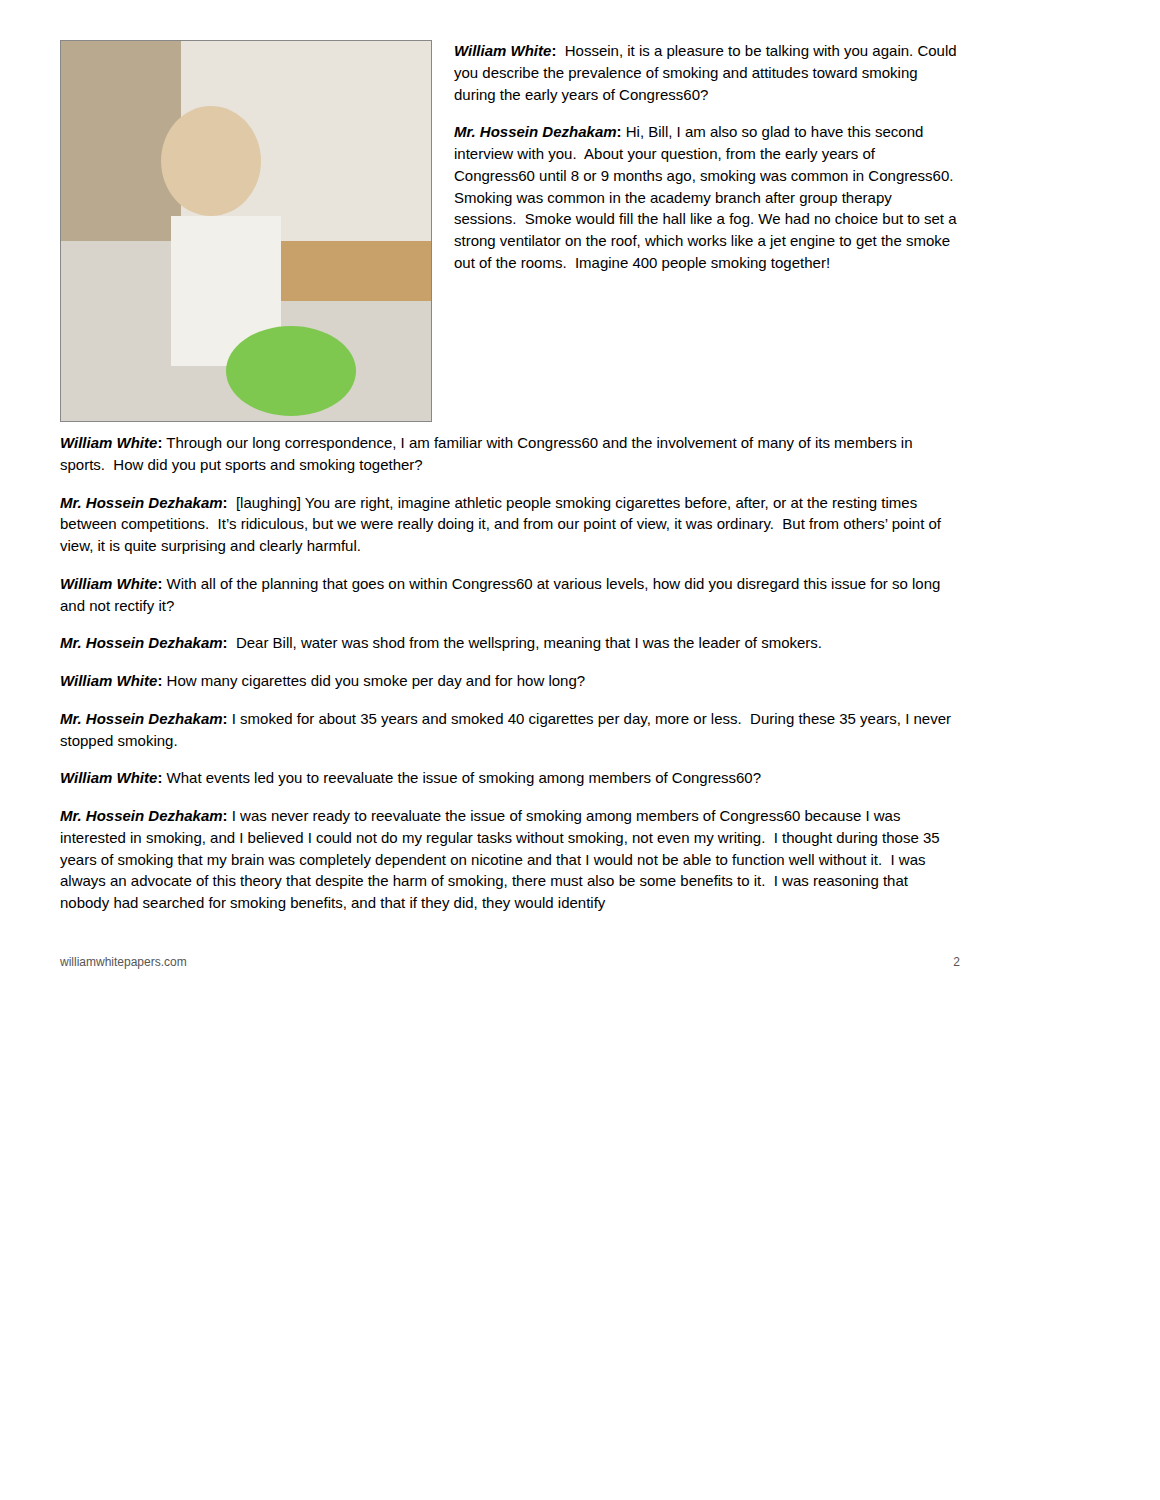William White: Hossein, it is a pleasure to be talking with you again. Could you describe the prevalence of smoking and attitudes toward smoking during the early years of Congress60?
Mr. Hossein Dezhakam: Hi, Bill, I am also so glad to have this second interview with you. About your question, from the early years of Congress60 until 8 or 9 months ago, smoking was common in Congress60. Smoking was common in the academy branch after group therapy sessions. Smoke would fill the hall like a fog. We had no choice but to set a strong ventilator on the roof, which works like a jet engine to get the smoke out of the rooms. Imagine 400 people smoking together!
William White: Through our long correspondence, I am familiar with Congress60 and the involvement of many of its members in sports. How did you put sports and smoking together?
Mr. Hossein Dezhakam: [laughing] You are right, imagine athletic people smoking cigarettes before, after, or at the resting times between competitions. It’s ridiculous, but we were really doing it, and from our point of view, it was ordinary. But from others’ point of view, it is quite surprising and clearly harmful.
William White: With all of the planning that goes on within Congress60 at various levels, how did you disregard this issue for so long and not rectify it?
Mr. Hossein Dezhakam: Dear Bill, water was shod from the wellspring, meaning that I was the leader of smokers.
William White: How many cigarettes did you smoke per day and for how long?
Mr. Hossein Dezhakam: I smoked for about 35 years and smoked 40 cigarettes per day, more or less. During these 35 years, I never stopped smoking.
William White: What events led you to reevaluate the issue of smoking among members of Congress60?
Mr. Hossein Dezhakam: I was never ready to reevaluate the issue of smoking among members of Congress60 because I was interested in smoking, and I believed I could not do my regular tasks without smoking, not even my writing. I thought during those 35 years of smoking that my brain was completely dependent on nicotine and that I would not be able to function well without it. I was always an advocate of this theory that despite the harm of smoking, there must also be some benefits to it. I was reasoning that nobody had searched for smoking benefits, and that if they did, they would identify
williamwhitepapers.com 2